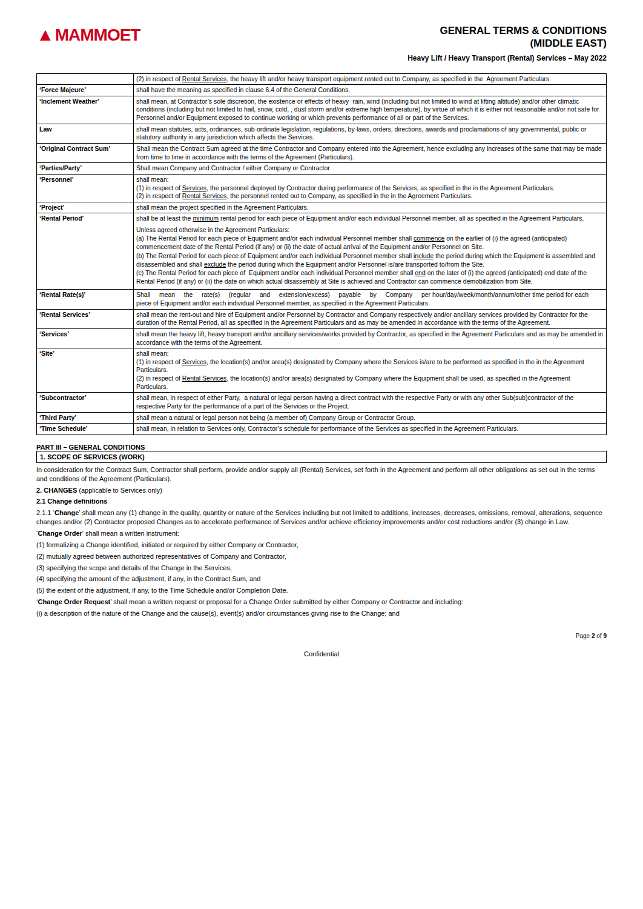▲MAMMOET
GENERAL TERMS & CONDITIONS
(MIDDLE EAST)
Heavy Lift / Heavy Transport (Rental) Services – May 2022
| | (2) in respect of Rental Services , the heavy lift and/or heavy transport equipment rented out to Company, as specified in the Agreement Particulars. |
| ‘ Force Majeure ’ | shall have the meaning as specified in clause 6.4 of the General Conditions. |
| ‘ Inclement Weather ’ | shall mean, at Contractor’s sole discretion, the existence or effects of heavy rain, wind (including but not limited to wind at lifting altitude) and/or other climatic conditions (including but not limited to hail, snow, cold, , dust storm and/or extreme high temperature), by virtue of which it is either not reasonable and/or not safe for Personnel and/or Equipment exposed to continue working or which prevents performance of all or part of the Services. |
| Law | shall mean statutes, acts, ordinances, sub-ordinate legislation, regulations, by-laws, orders, directions, awards and proclamations of any governmental, public or statutory authority in any jurisdiction which affects the Services. |
| ‘ Original Contract Sum ’ | Shall mean the Contract Sum agreed at the time Contractor and Company entered into the Agreement, hence excluding any increases of the same that may be made from time to time in accordance with the terms of the Agreement (Particulars). |
| ‘ Parties/Party ’ | Shall mean Company and Contractor / either Company or Contractor |
| ‘ Personnel ’ | shall mean: (1) in respect of Services , the personnel deployed by Contractor during performance of the Services, as specified in the in the Agreement Particulars. (2) in respect of Rental Services , the personnel rented out to Company, as specified in the in the Agreement Particulars. |
| ‘ Project ’ | shall mean the project specified in the Agreement Particulars. |
| ‘ Rental Period ’ | shall be at least the minimum rental period for each piece of Equipment and/or each individual Personnel member, all as specified in the Agreement Particulars. Unless agreed otherwise in the Agreement Particulars: (a) The Rental Period for each piece of Equipment and/or each individual Personnel member shall commence on the earlier of (i) the agreed (anticipated) commencement date of the Rental Period (if any) or (ii) the date of actual arrival of the Equipment and/or Personnel on Site. (b) The Rental Period for each piece of Equipment and/or each individual Personnel member shall include the period during which the Equipment is assembled and disassembled and shall exclude the period during which the Equipment and/or Personnel is/are transported to/from the Site. (c) The Rental Period for each piece of Equipment and/or each individual Personnel member shall end on the later of (i) the agreed (anticipated) end date of the Rental Period (if any) or (ii) the date on which actual disassembly at Site is achieved and Contractor can commence demobilization from Site. |
| ‘ Rental Rate(s) ’ | Shall mean the rate(s) (regular and extension/excess) payable by Company per hour/day/week/month/annum/other time period for each piece of Equipment and/or each individual Personnel member, as specified in the Agreement Particulars. |
| ‘ Rental Services ’ | shall mean the rent-out and hire of Equipment and/or Personnel by Contractor and Company respectively and/or ancillary services provided by Contractor for the duration of the Rental Period, all as specified in the Agreement Particulars and as may be amended in accordance with the terms of the Agreement. |
| ‘ Services ’ | shall mean the heavy lift, heavy transport and/or ancillary services/works provided by Contractor, as specified in the Agreement Particulars and as may be amended in accordance with the terms of the Agreement. |
| ‘ Site ’ | shall mean: (1) in respect of Services , the location(s) and/or area(s) designated by Company where the Services is/are to be performed as specified in the in the Agreement Particulars. (2) in respect of Rental Services , the location(s) and/or area(s) designated by Company where the Equipment shall be used, as specified in the Agreement Particulars. |
| ‘ Subcontractor ’ | shall mean, in respect of either Party, a natural or legal person having a direct contract with the respective Party or with any other Sub(sub)contractor of the respective Party for the performance of a part of the Services or the Project. |
| ‘ Third Party ’ | shall mean a natural or legal person not being (a member of) Company Group or Contractor Group. |
| ‘ Time Schedule ’ | shall mean, in relation to Services only, Contractor’s schedule for performance of the Services as specified in the Agreement Particulars. |
PART III – GENERAL CONDITIONS
1. SCOPE OF SERVICES (WORK)
In consideration for the Contract Sum, Contractor shall perform, provide and/or supply all (Rental) Services, set forth in the Agreement and perform all other obligations as set out in the terms and conditions of the Agreement (Particulars).
2. CHANGES (applicable to Services only)
2.1 Change definitions
2.1.1 ‘Change’ shall mean any (1) change in the quality, quantity or nature of the Services including but not limited to additions, increases, decreases, omissions, removal, alterations, sequence changes and/or (2) Contractor proposed Changes as to accelerate performance of Services and/or achieve efficiency improvements and/or cost reductions and/or (3) change in Law.
‘Change Order’ shall mean a written instrument:
(1) formalizing a Change identified, initiated or required by either Company or Contractor,
(2) mutually agreed between authorized representatives of Company and Contractor,
(3) specifying the scope and details of the Change in the Services,
(4) specifying the amount of the adjustment, if any, in the Contract Sum, and
(5) the extent of the adjustment, if any, to the Time Schedule and/or Completion Date.
‘Change Order Request’ shall mean a written request or proposal for a Change Order submitted by either Company or Contractor and including:
(i) a description of the nature of the Change and the cause(s), event(s) and/or circumstances giving rise to the Change; and
Page 2 of 9
Confidential